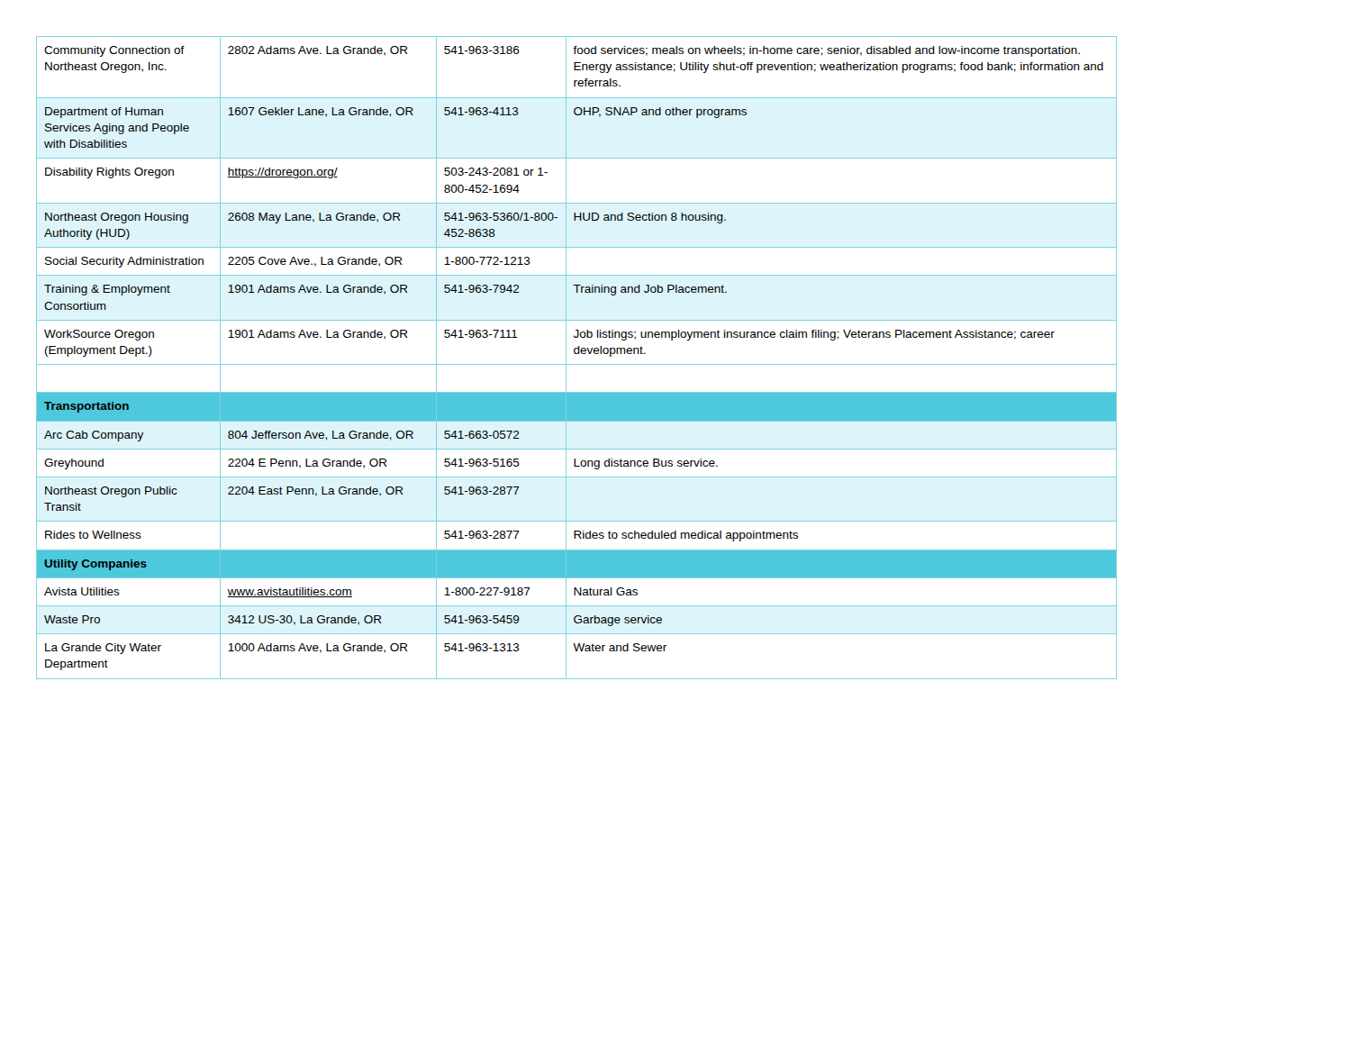| Community Connection of Northeast Oregon, Inc. | 2802 Adams Ave. La Grande, OR | 541-963-3186 | food services; meals on wheels; in-home care; senior, disabled and low-income transportation. Energy assistance; Utility shut-off prevention; weatherization programs; food bank; information and referrals. |
| Department of Human Services Aging and People with Disabilities | 1607 Gekler Lane, La Grande, OR | 541-963-4113 | OHP, SNAP and other programs |
| Disability Rights Oregon | https://droregon.org/ | 503-243-2081 or 1-800-452-1694 | |
| Northeast Oregon Housing Authority (HUD) | 2608 May Lane, La Grande, OR | 541-963-5360/1-800-452-8638 | HUD and Section 8 housing. |
| Social Security Administration | 2205 Cove Ave., La Grande, OR | 1-800-772-1213 | |
| Training & Employment Consortium | 1901 Adams Ave. La Grande, OR | 541-963-7942 | Training and Job Placement. |
| WorkSource Oregon (Employment Dept.) | 1901 Adams Ave. La Grande, OR | 541-963-7111 | Job listings; unemployment insurance claim filing; Veterans Placement Assistance; career development. |
| Transportation | | | |
| Arc Cab Company | 804 Jefferson Ave, La Grande, OR | 541-663-0572 | |
| Greyhound | 2204 E Penn, La Grande, OR | 541-963-5165 | Long distance Bus service. |
| Northeast Oregon Public Transit | 2204 East Penn, La Grande, OR | 541-963-2877 | |
| Rides to Wellness | | 541-963-2877 | Rides to scheduled medical appointments |
| Utility Companies | | | |
| Avista Utilities | www.avistautilities.com | 1-800-227-9187 | Natural Gas |
| Waste Pro | 3412 US-30, La Grande, OR | 541-963-5459 | Garbage service |
| La Grande City Water Department | 1000 Adams Ave, La Grande, OR | 541-963-1313 | Water and Sewer |